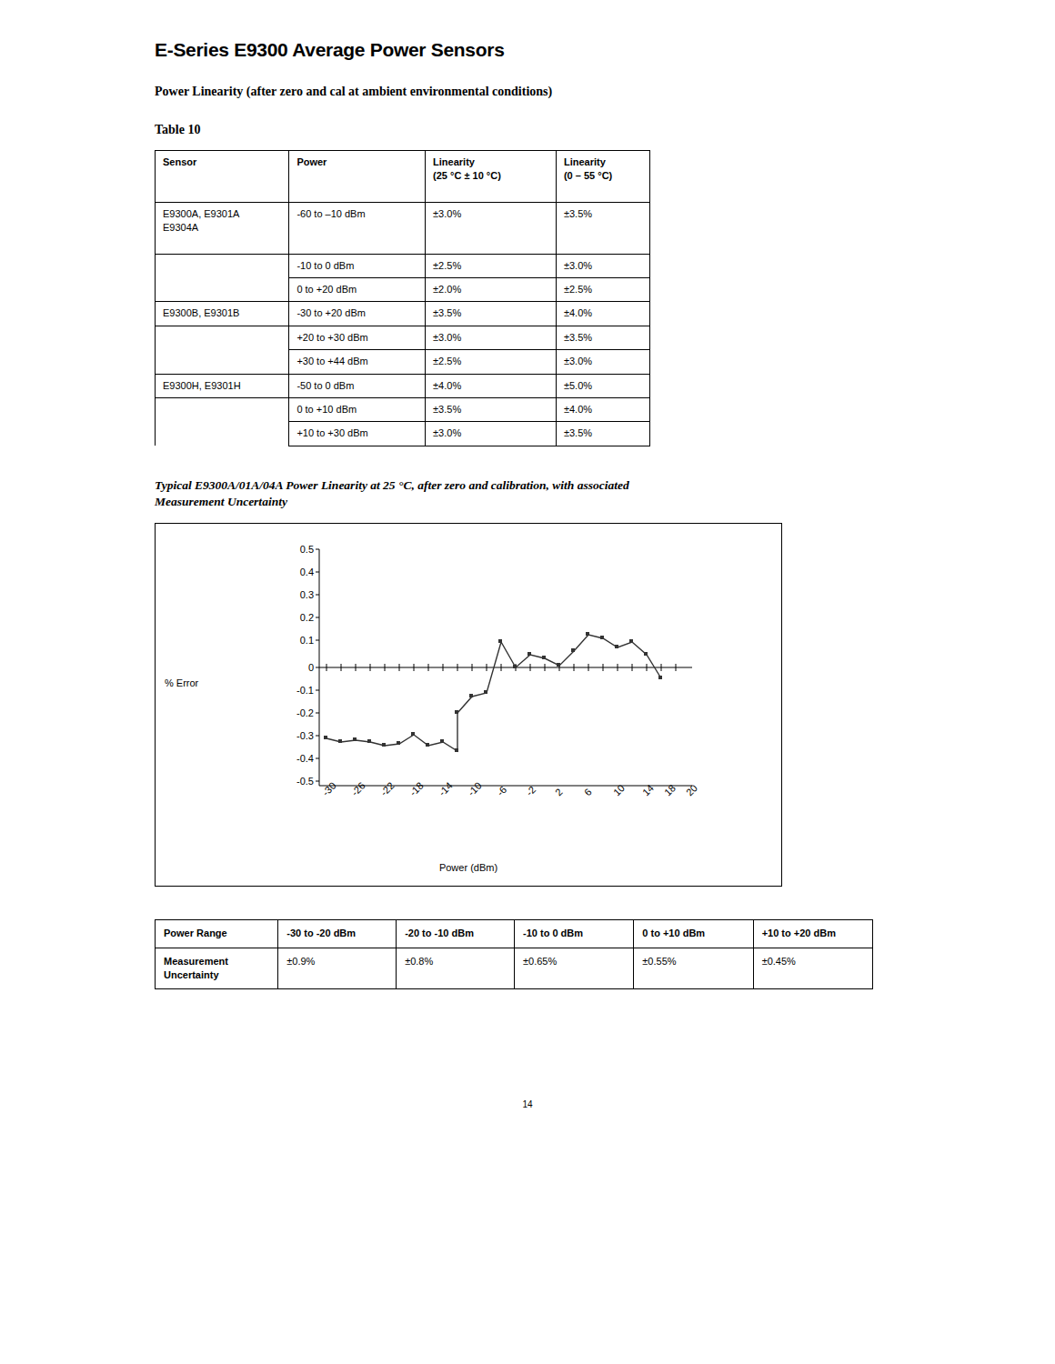E-Series E9300 Average Power Sensors
Power Linearity (after zero and cal at ambient environmental conditions)
Table 10
| Sensor | Power | Linearity (25 °C ± 10 °C) | Linearity (0 – 55 °C) |
| --- | --- | --- | --- |
| E9300A, E9301A E9304A | -60 to –10 dBm | ±3.0% | ±3.5% |
| | -10 to 0 dBm | ±2.5% | ±3.0% |
| | 0 to +20 dBm | ±2.0% | ±2.5% |
| E9300B, E9301B | -30 to +20 dBm | ±3.5% | ±4.0% |
| | +20 to +30 dBm | ±3.0% | ±3.5% |
| | +30 to +44 dBm | ±2.5% | ±3.0% |
| E9300H, E9301H | -50 to 0 dBm | ±4.0% | ±5.0% |
| | 0 to +10 dBm | ±3.5% | ±4.0% |
| | +10 to +30 dBm | ±3.0% | ±3.5% |
Typical E9300A/01A/04A Power Linearity at 25 °C, after zero and calibration, with associated
Measurement Uncertainty
% Error
Power (dBm)
0.5 0.4 0.3 0.2 0.1 0 -0.1 -0.2 -0.3 -0.4 -0.5 -30 -26 -22 -18 -14 -10 -6 -2 2 6 10 14 18 20
| Power Range | -30 to -20 dBm | -20 to -10 dBm | -10 to 0 dBm | 0 to +10 dBm | +10 to +20 dBm |
| --- | --- | --- | --- | --- | --- |
| Measurement Uncertainty | ±0.9% | ±0.8% | ±0.65% | ±0.55% | ±0.45% |
14